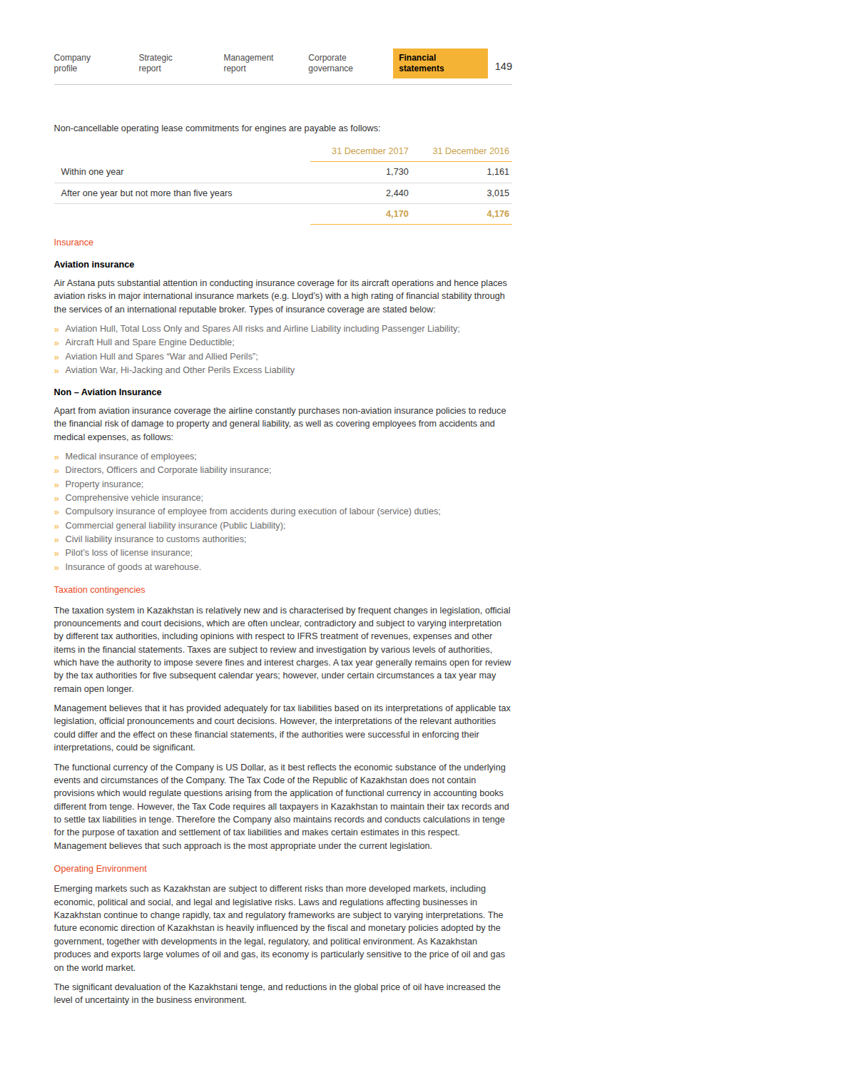Company
profile
Strategic
report
Management
report
Corporate
governance
Financial
statements
149
Non-cancellable operating lease commitments for engines are payable as follows:
| | 31 December 2017 | 31 December 2016 |
| --- | --- | --- |
| Within one year | 1,730 | 1,161 |
| After one year but not more than five years | 2,440 | 3,015 |
| | 4,170 | 4,176 |
Insurance
Aviation insurance
Air Astana puts substantial attention in conducting insurance coverage for its aircraft operations and hence places aviation risks in major international insurance markets (e.g. Lloyd’s) with a high rating of financial stability through the services of an international reputable broker. Types of insurance coverage are stated below:
Aviation Hull, Total Loss Only and Spares All risks and Airline Liability including Passenger Liability;
Aircraft Hull and Spare Engine Deductible;
Aviation Hull and Spares “War and Allied Perils”;
Aviation War, Hi-Jacking and Other Perils Excess Liability
Non – Aviation Insurance
Apart from aviation insurance coverage the airline constantly purchases non-aviation insurance policies to reduce the financial risk of damage to property and general liability, as well as covering employees from accidents and medical expenses, as follows:
Medical insurance of employees;
Directors, Officers and Corporate liability insurance;
Property insurance;
Comprehensive vehicle insurance;
Compulsory insurance of employee from accidents during execution of labour (service) duties;
Commercial general liability insurance (Public Liability);
Civil liability insurance to customs authorities;
Pilot’s loss of license insurance;
Insurance of goods at warehouse.
Taxation contingencies
The taxation system in Kazakhstan is relatively new and is characterised by frequent changes in legislation, official pronouncements and court decisions, which are often unclear, contradictory and subject to varying interpretation by different tax authorities, including opinions with respect to IFRS treatment of revenues, expenses and other items in the financial statements. Taxes are subject to review and investigation by various levels of authorities, which have the authority to impose severe fines and interest charges. A tax year generally remains open for review by the tax authorities for five subsequent calendar years; however, under certain circumstances a tax year may remain open longer.
Management believes that it has provided adequately for tax liabilities based on its interpretations of applicable tax legislation, official pronouncements and court decisions. However, the interpretations of the relevant authorities could differ and the effect on these financial statements, if the authorities were successful in enforcing their interpretations, could be significant.
The functional currency of the Company is US Dollar, as it best reflects the economic substance of the underlying events and circumstances of the Company. The Tax Code of the Republic of Kazakhstan does not contain provisions which would regulate questions arising from the application of functional currency in accounting books different from tenge. However, the Tax Code requires all taxpayers in Kazakhstan to maintain their tax records and to settle tax liabilities in tenge. Therefore the Company also maintains records and conducts calculations in tenge for the purpose of taxation and settlement of tax liabilities and makes certain estimates in this respect. Management believes that such approach is the most appropriate under the current legislation.
Operating Environment
Emerging markets such as Kazakhstan are subject to different risks than more developed markets, including economic, political and social, and legal and legislative risks. Laws and regulations affecting businesses in Kazakhstan continue to change rapidly, tax and regulatory frameworks are subject to varying interpretations. The future economic direction of Kazakhstan is heavily influenced by the fiscal and monetary policies adopted by the government, together with developments in the legal, regulatory, and political environment. As Kazakhstan produces and exports large volumes of oil and gas, its economy is particularly sensitive to the price of oil and gas on the world market.
The significant devaluation of the Kazakhstani tenge, and reductions in the global price of oil have increased the level of uncertainty in the business environment.